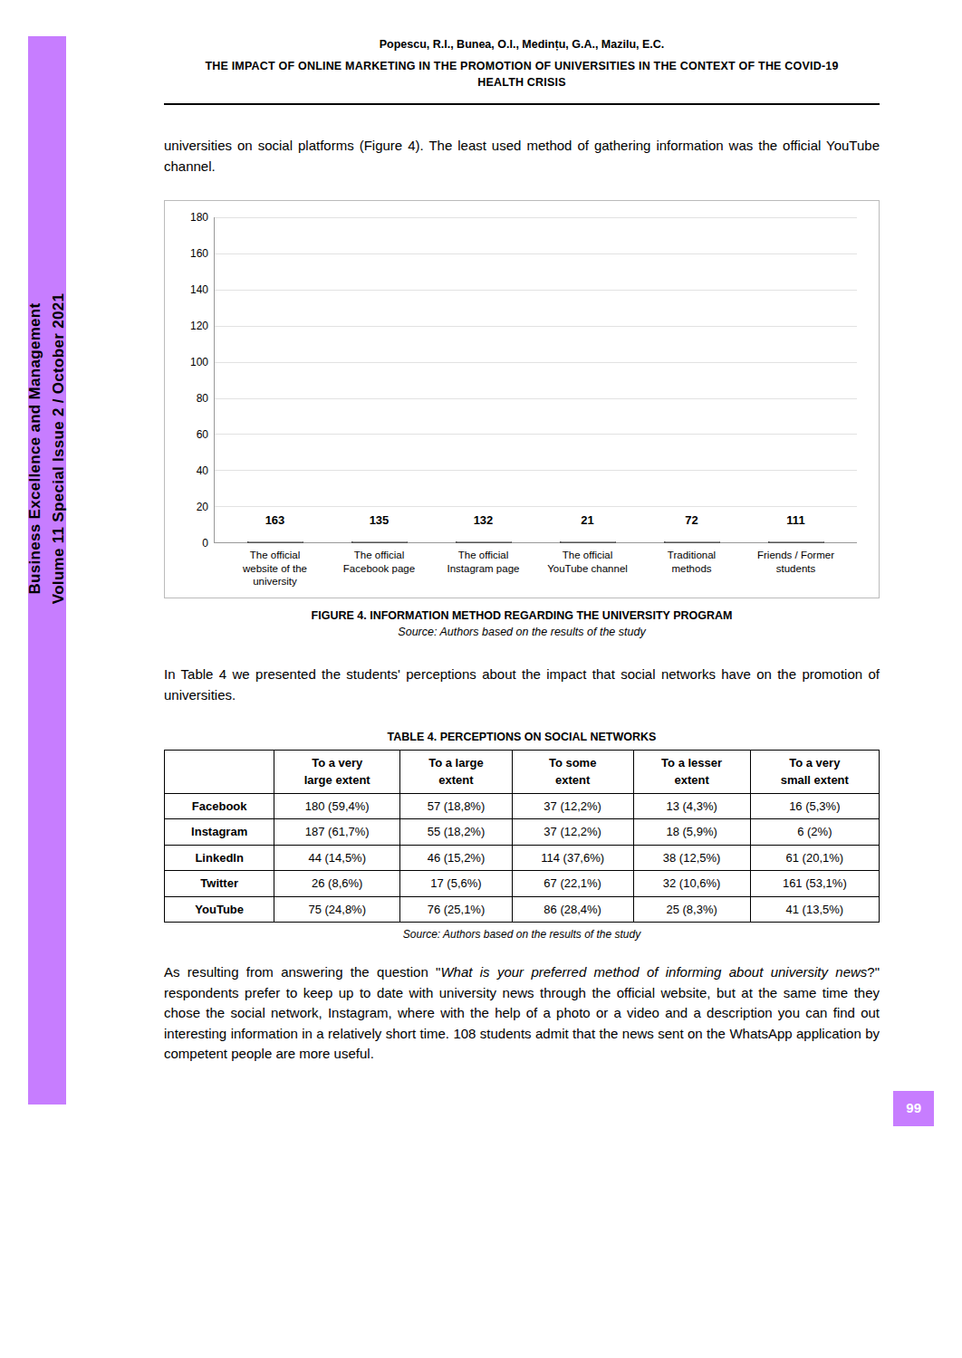Business Excellence and Management
Volume 11 Special Issue 2 / October 2021
Popescu, R.I., Bunea, O.I., Medințu, G.A., Mazilu, E.C.
THE IMPACT OF ONLINE MARKETING IN THE PROMOTION OF UNIVERSITIES IN THE CONTEXT OF THE COVID-19
HEALTH CRISIS
universities on social platforms (Figure 4). The least used method of gathering information was the official YouTube channel.
180 160 140 120 100 80 60 40 20 0
163
135
132
21
72
111
The official website of the university
The official Facebook page
The official Instagram page
The official YouTube channel
Traditional methods
Friends / Former students
FIGURE 4. INFORMATION METHOD REGARDING THE UNIVERSITY PROGRAM
Source: Authors based on the results of the study
In Table 4 we presented the students' perceptions about the impact that social networks have on the promotion of universities.
TABLE 4. PERCEPTIONS ON SOCIAL NETWORKS
| | To a very large extent | To a large extent | To some extent | To a lesser extent | To a very small extent |
| --- | --- | --- | --- | --- | --- |
| Facebook | 180 (59,4%) | 57 (18,8%) | 37 (12,2%) | 13 (4,3%) | 16 (5,3%) |
| Instagram | 187 (61,7%) | 55 (18,2%) | 37 (12,2%) | 18 (5,9%) | 6 (2%) |
| LinkedIn | 44 (14,5%) | 46 (15,2%) | 114 (37,6%) | 38 (12,5%) | 61 (20,1%) |
| Twitter | 26 (8,6%) | 17 (5,6%) | 67 (22,1%) | 32 (10,6%) | 161 (53,1%) |
| YouTube | 75 (24,8%) | 76 (25,1%) | 86 (28,4%) | 25 (8,3%) | 41 (13,5%) |
Source: Authors based on the results of the study
As resulting from answering the question "What is your preferred method of informing about university news?" respondents prefer to keep up to date with university news through the official website, but at the same time they chose the social network, Instagram, where with the help of a photo or a video and a description you can find out interesting information in a relatively short time. 108 students admit that the news sent on the WhatsApp application by competent people are more useful.
99